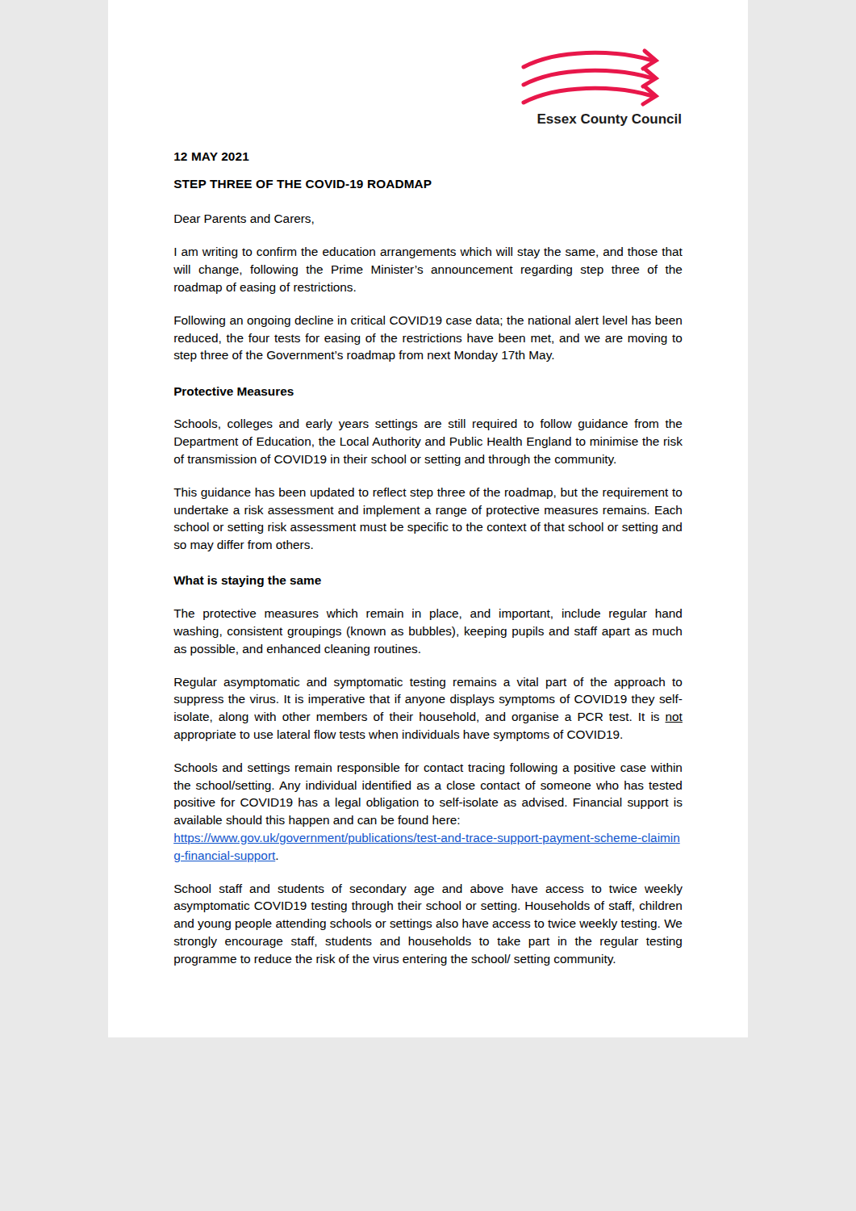Essex County Council
12 MAY 2021
STEP THREE OF THE COVID-19 ROADMAP
Dear Parents and Carers,
I am writing to confirm the education arrangements which will stay the same, and those that will change, following the Prime Minister’s announcement regarding step three of the roadmap of easing of restrictions.
Following an ongoing decline in critical COVID19 case data; the national alert level has been reduced, the four tests for easing of the restrictions have been met, and we are moving to step three of the Government’s roadmap from next Monday 17th May.
Protective Measures
Schools, colleges and early years settings are still required to follow guidance from the Department of Education, the Local Authority and Public Health England to minimise the risk of transmission of COVID19 in their school or setting and through the community.
This guidance has been updated to reflect step three of the roadmap, but the requirement to undertake a risk assessment and implement a range of protective measures remains. Each school or setting risk assessment must be specific to the context of that school or setting and so may differ from others.
What is staying the same
The protective measures which remain in place, and important, include regular hand washing, consistent groupings (known as bubbles), keeping pupils and staff apart as much as possible, and enhanced cleaning routines.
Regular asymptomatic and symptomatic testing remains a vital part of the approach to suppress the virus. It is imperative that if anyone displays symptoms of COVID19 they self-isolate, along with other members of their household, and organise a PCR test. It is not appropriate to use lateral flow tests when individuals have symptoms of COVID19.
Schools and settings remain responsible for contact tracing following a positive case within the school/setting. Any individual identified as a close contact of someone who has tested positive for COVID19 has a legal obligation to self-isolate as advised. Financial support is available should this happen and can be found here:
https://www.gov.uk/government/publications/test-and-trace-support-payment-scheme-claiming-financial-support.
School staff and students of secondary age and above have access to twice weekly asymptomatic COVID19 testing through their school or setting. Households of staff, children and young people attending schools or settings also have access to twice weekly testing. We strongly encourage staff, students and households to take part in the regular testing programme to reduce the risk of the virus entering the school/ setting community.